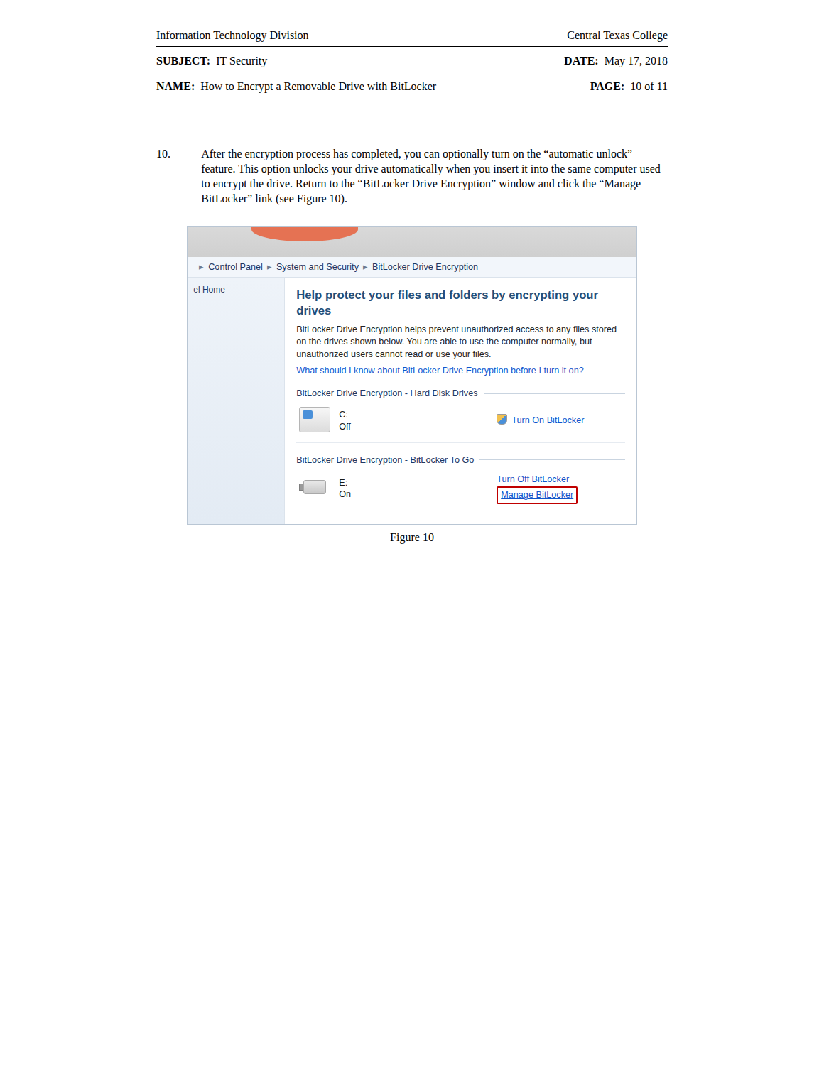Information Technology Division
Central Texas College
SUBJECT: IT Security
DATE: May 17, 2018
NAME: How to Encrypt a Removable Drive with BitLocker
PAGE: 10 of 11
10.
After the encryption process has completed, you can optionally turn on the “automatic unlock” feature. This option unlocks your drive automatically when you insert it into the same computer used to encrypt the drive. Return to the “BitLocker Drive Encryption” window and click the “Manage BitLocker” link (see Figure 10).
▸Control Panel▸System and Security▸BitLocker Drive Encryption
el Home
Help protect your files and folders by encrypting your drives
BitLocker Drive Encryption helps prevent unauthorized access to any files stored on the drives shown below. You are able to use the computer normally, but unauthorized users cannot read or use your files.
What should I know about BitLocker Drive Encryption before I turn it on?
BitLocker Drive Encryption - Hard Disk Drives
C:
Off
Turn On BitLocker
BitLocker Drive Encryption - BitLocker To Go
E:
On
Turn Off BitLocker
Manage BitLocker
Figure 10